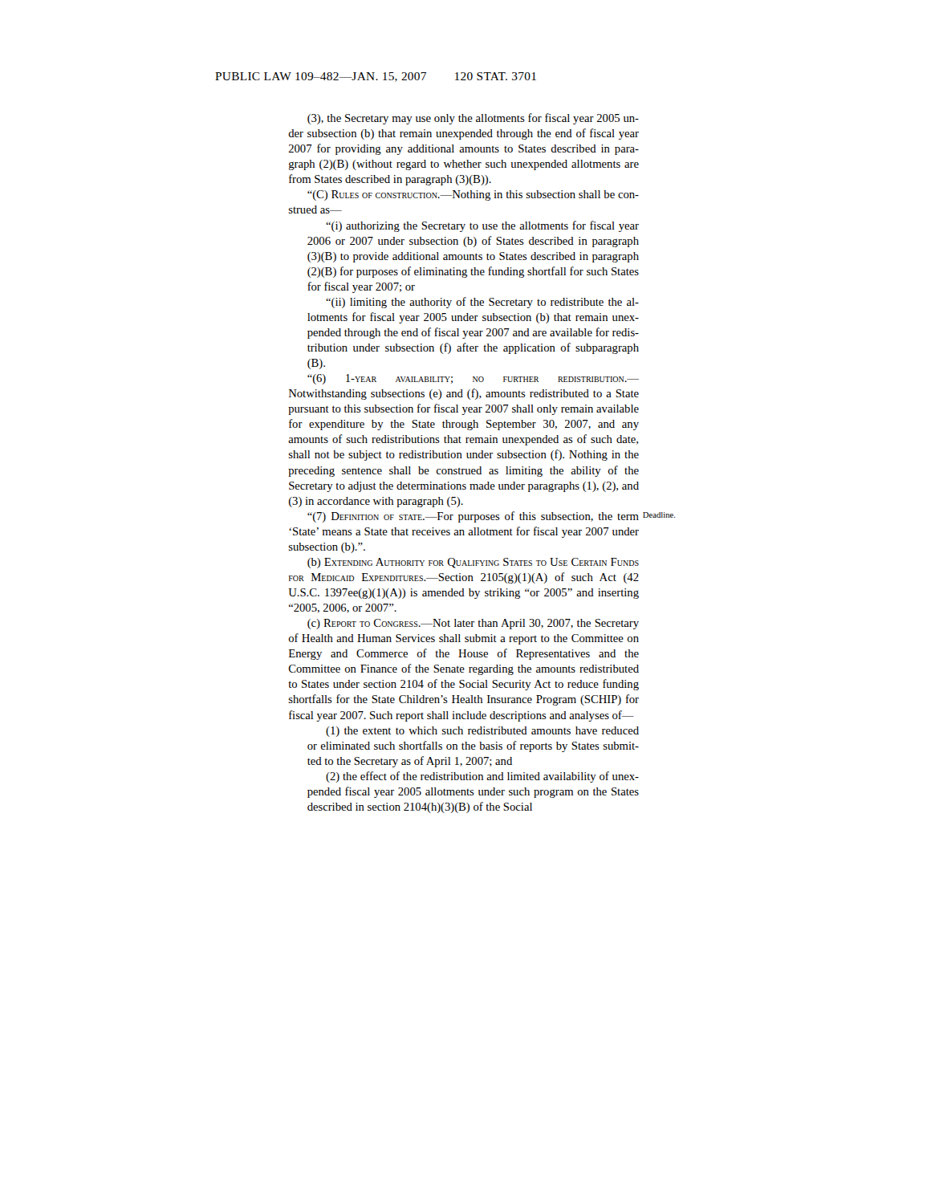PUBLIC LAW 109–482—JAN. 15, 2007120 STAT. 3701
Deadline.
(3), the Secretary may use only the allotments for fiscal year 2005 under subsection (b) that remain unexpended through the end of fiscal year 2007 for providing any additional amounts to States described in paragraph (2)(B) (without regard to whether such unexpended allotments are from States described in paragraph (3)(B)).
“(C) Rules of construction.—Nothing in this subsection shall be construed as—
“(i) authorizing the Secretary to use the allotments for fiscal year 2006 or 2007 under subsection (b) of States described in paragraph (3)(B) to provide additional amounts to States described in paragraph (2)(B) for purposes of eliminating the funding shortfall for such States for fiscal year 2007; or
“(ii) limiting the authority of the Secretary to redistribute the allotments for fiscal year 2005 under subsection (b) that remain unexpended through the end of fiscal year 2007 and are available for redistribution under subsection (f) after the application of subparagraph (B).
“(6) 1-year availability; no further redistribution.— Notwithstanding subsections (e) and (f), amounts redistributed to a State pursuant to this subsection for fiscal year 2007 shall only remain available for expenditure by the State through September 30, 2007, and any amounts of such redistributions that remain unexpended as of such date, shall not be subject to redistribution under subsection (f). Nothing in the preceding sentence shall be construed as limiting the ability of the Secretary to adjust the determinations made under paragraphs (1), (2), and (3) in accordance with paragraph (5).
“(7) Definition of state.—For purposes of this subsection, the term ‘State’ means a State that receives an allotment for fiscal year 2007 under subsection (b).”.
(b) Extending Authority for Qualifying States to Use Certain Funds for Medicaid Expenditures.—Section 2105(g)(1)(A) of such Act (42 U.S.C. 1397ee(g)(1)(A)) is amended by striking “or 2005” and inserting “2005, 2006, or 2007”.
(c) Report to Congress.—Not later than April 30, 2007, the Secretary of Health and Human Services shall submit a report to the Committee on Energy and Commerce of the House of Representatives and the Committee on Finance of the Senate regarding the amounts redistributed to States under section 2104 of the Social Security Act to reduce funding shortfalls for the State Children’s Health Insurance Program (SCHIP) for fiscal year 2007. Such report shall include descriptions and analyses of—
(1) the extent to which such redistributed amounts have reduced or eliminated such shortfalls on the basis of reports by States submitted to the Secretary as of April 1, 2007; and
(2) the effect of the redistribution and limited availability of unexpended fiscal year 2005 allotments under such program on the States described in section 2104(h)(3)(B) of the Social